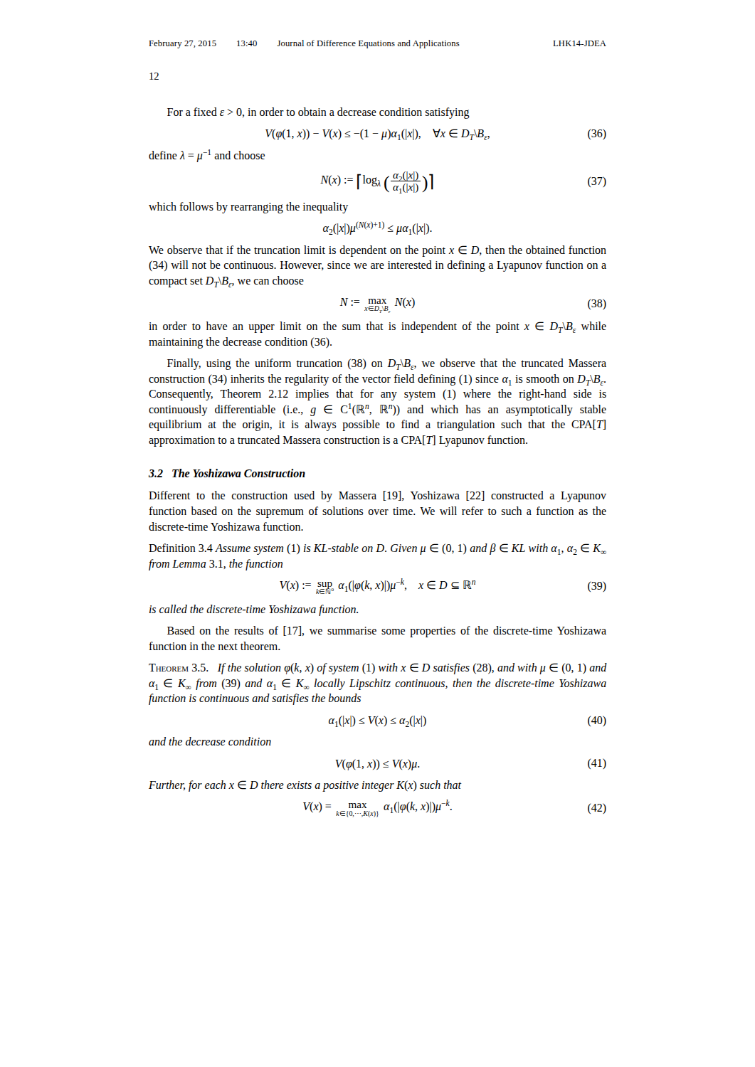February 27, 2015 13:40 Journal of Difference Equations and Applications LHK14-JDEA
12
For a fixed ε > 0, in order to obtain a decrease condition satisfying
V(φ(1, x)) − V(x) ≤ −(1 − μ)α1(|x|), ∀x ∈ DT\Bε, (36)
define λ = μ−1 and choose
N(x) := ⌈logλ (α2(|x|) α1(|x|))⌉ (37)
which follows by rearranging the inequality
α2(|x|)μ(N(x)+1) ≤ μα1(|x|).
We observe that if the truncation limit is dependent on the point x ∈ D, then the obtained function (34) will not be continuous. However, since we are interested in defining a Lyapunov function on a compact set DT\Bε, we can choose
N := max x∈DT\Bε N(x) (38)
in order to have an upper limit on the sum that is independent of the point x ∈ DT\Bε while maintaining the decrease condition (36).
Finally, using the uniform truncation (38) on DT\Bε, we observe that the truncated Massera construction (34) inherits the regularity of the vector field defining (1) since α1 is smooth on DT\Bε. Consequently, Theorem 2.12 implies that for any system (1) where the right-hand side is continuously differentiable (i.e., g ∈ C1(ℝn, ℝn)) and which has an asymptotically stable equilibrium at the origin, it is always possible to find a triangulation such that the CPA[T] approximation to a truncated Massera construction is a CPA[T] Lyapunov function.
3.2 The Yoshizawa Construction
Different to the construction used by Massera [19], Yoshizawa [22] constructed a Lyapunov function based on the supremum of solutions over time. We will refer to such a function as the discrete-time Yoshizawa function.
Definition 3.4 Assume system (1) is KL-stable on D. Given μ ∈ (0, 1) and β ∈ KL with α1, α2 ∈ K∞ from Lemma 3.1, the function
V(x) := sup k∈ℕ0 α1(|φ(k, x)|)μ−k, x ∈ D ⊆ ℝn (39)
is called the discrete-time Yoshizawa function.
Based on the results of [17], we summarise some properties of the discrete-time Yoshizawa function in the next theorem.
Theorem 3.5. If the solution φ(k, x) of system (1) with x ∈ D satisfies (28), and with μ ∈ (0, 1) and α1 ∈ K∞ from (39) and α1 ∈ K∞ locally Lipschitz continuous, then the discrete-time Yoshizawa function is continuous and satisfies the bounds
α1(|x|) ≤ V(x) ≤ α2(|x|) (40)
and the decrease condition
V(φ(1, x)) ≤ V(x)μ. (41)
Further, for each x ∈ D there exists a positive integer K(x) such that
V(x) = max k∈{0,⋯,K(x)} α1(|φ(k, x)|)μ−k. (42)